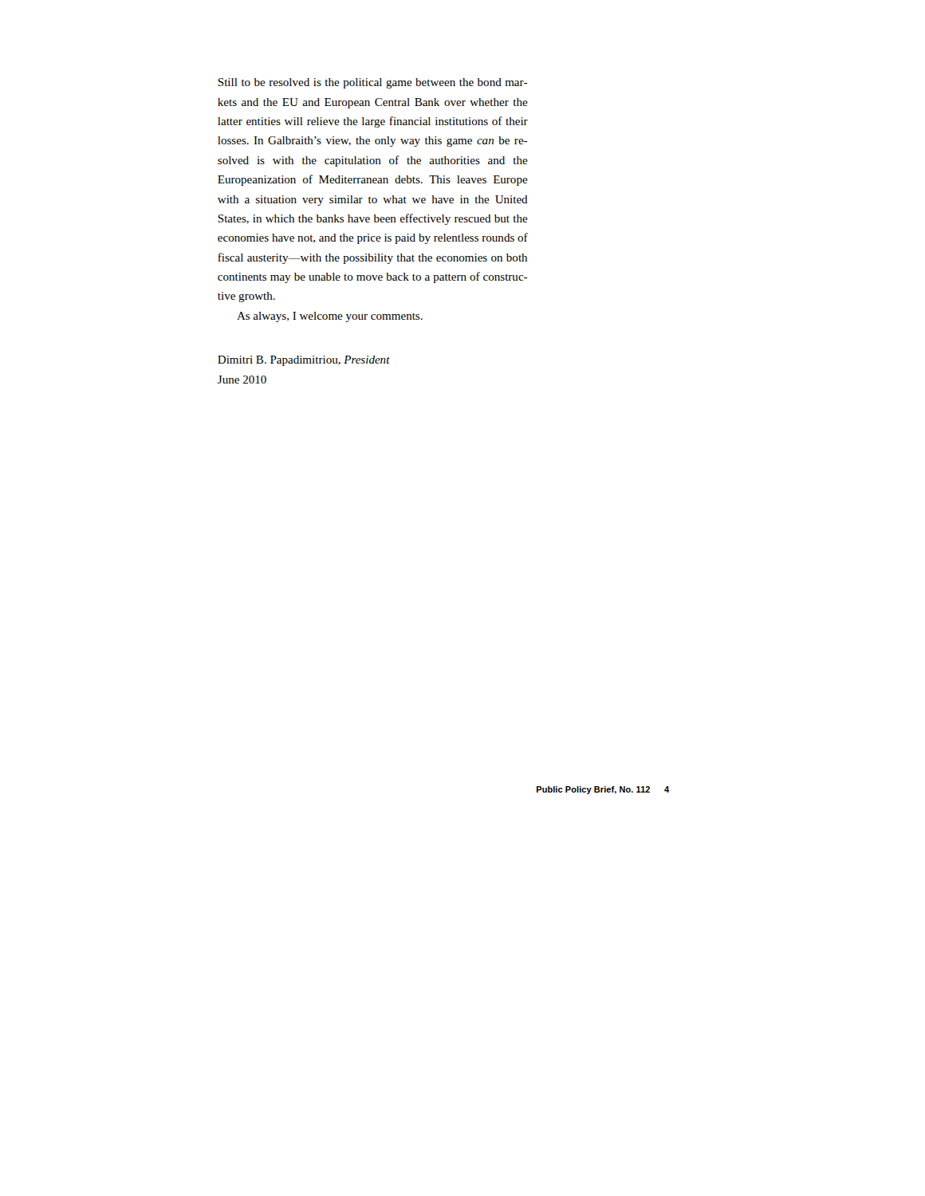Still to be resolved is the political game between the bond markets and the EU and European Central Bank over whether the latter entities will relieve the large financial institutions of their losses. In Galbraith’s view, the only way this game can be resolved is with the capitulation of the authorities and the Europeanization of Mediterranean debts. This leaves Europe with a situation very similar to what we have in the United States, in which the banks have been effectively rescued but the economies have not, and the price is paid by relentless rounds of fiscal austerity—with the possibility that the economies on both continents may be unable to move back to a pattern of constructive growth.
As always, I welcome your comments.
Dimitri B. Papadimitriou, President
June 2010
Public Policy Brief, No. 1124